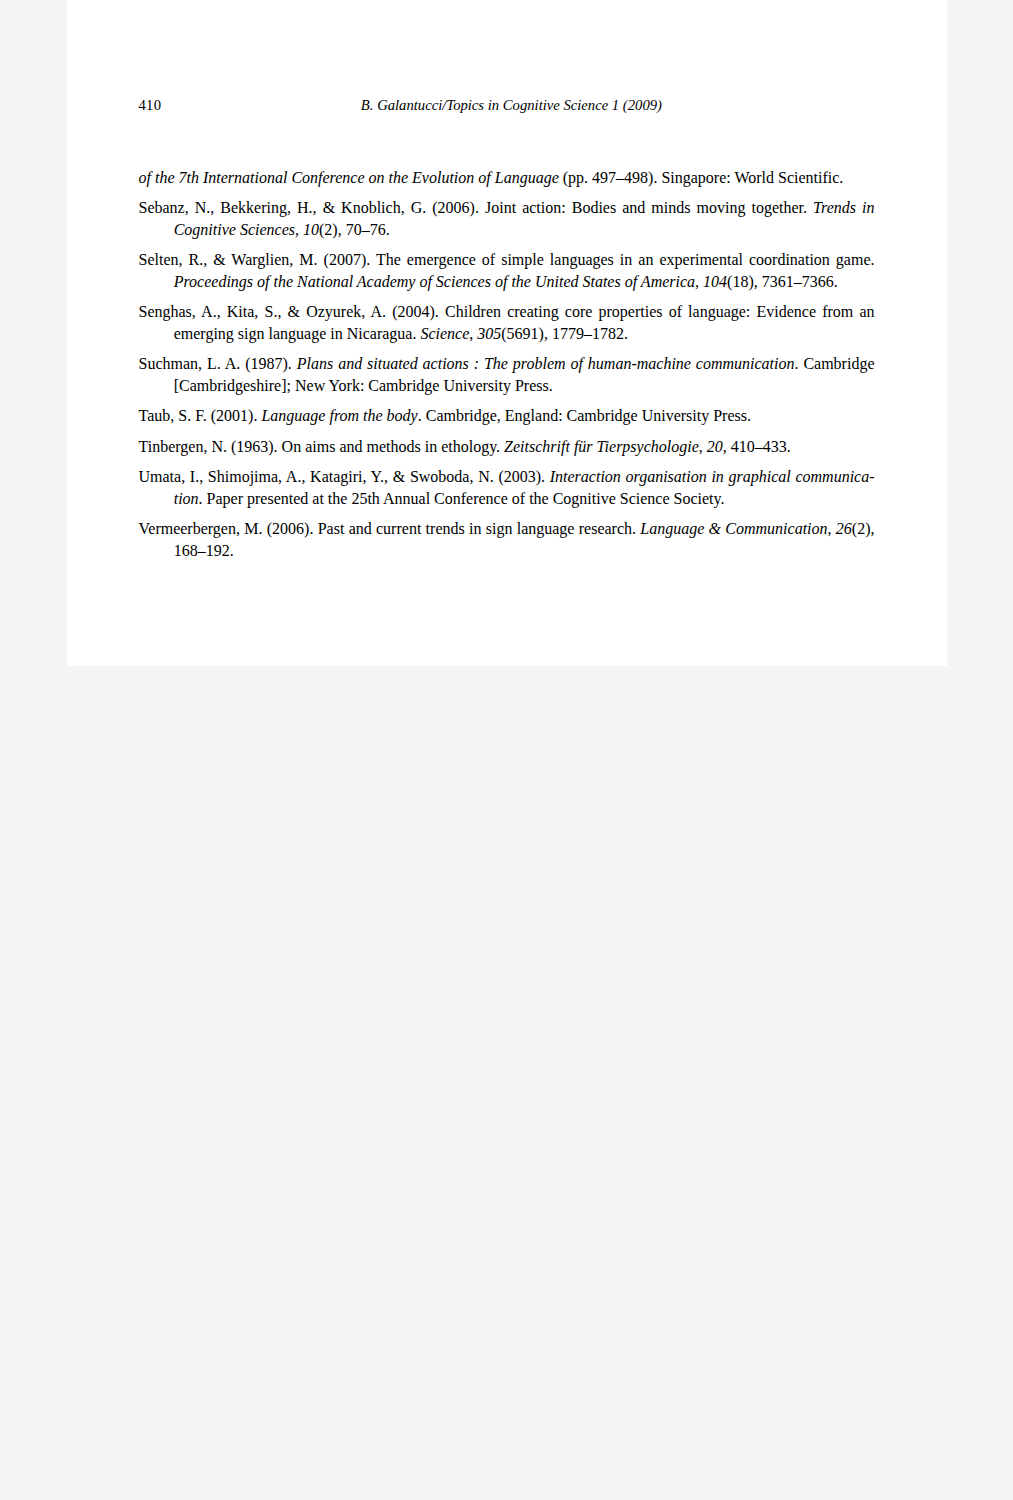410 B. Galantucci/Topics in Cognitive Science 1 (2009)
of the 7th International Conference on the Evolution of Language (pp. 497–498). Singapore: World Scientific.
Sebanz, N., Bekkering, H., & Knoblich, G. (2006). Joint action: Bodies and minds moving together. Trends in Cognitive Sciences, 10(2), 70–76.
Selten, R., & Warglien, M. (2007). The emergence of simple languages in an experimental coordination game. Proceedings of the National Academy of Sciences of the United States of America, 104(18), 7361–7366.
Senghas, A., Kita, S., & Ozyurek, A. (2004). Children creating core properties of language: Evidence from an emerging sign language in Nicaragua. Science, 305(5691), 1779–1782.
Suchman, L. A. (1987). Plans and situated actions : The problem of human-machine communication. Cambridge [Cambridgeshire]; New York: Cambridge University Press.
Taub, S. F. (2001). Language from the body. Cambridge, England: Cambridge University Press.
Tinbergen, N. (1963). On aims and methods in ethology. Zeitschrift für Tierpsychologie, 20, 410–433.
Umata, I., Shimojima, A., Katagiri, Y., & Swoboda, N. (2003). Interaction organisation in graphical communication. Paper presented at the 25th Annual Conference of the Cognitive Science Society.
Vermeerbergen, M. (2006). Past and current trends in sign language research. Language & Communication, 26(2), 168–192.